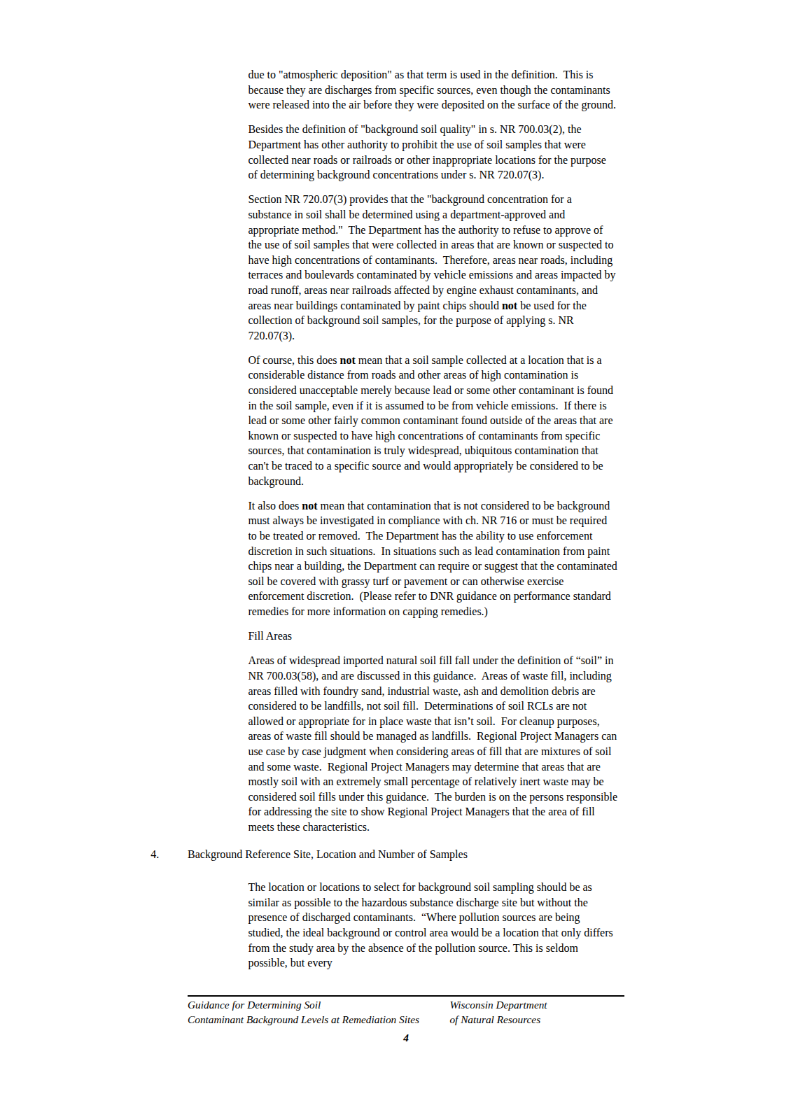due to "atmospheric deposition" as that term is used in the definition. This is because they are discharges from specific sources, even though the contaminants were released into the air before they were deposited on the surface of the ground.
Besides the definition of "background soil quality" in s. NR 700.03(2), the Department has other authority to prohibit the use of soil samples that were collected near roads or railroads or other inappropriate locations for the purpose of determining background concentrations under s. NR 720.07(3).
Section NR 720.07(3) provides that the "background concentration for a substance in soil shall be determined using a department-approved and appropriate method." The Department has the authority to refuse to approve of the use of soil samples that were collected in areas that are known or suspected to have high concentrations of contaminants. Therefore, areas near roads, including terraces and boulevards contaminated by vehicle emissions and areas impacted by road runoff, areas near railroads affected by engine exhaust contaminants, and areas near buildings contaminated by paint chips should not be used for the collection of background soil samples, for the purpose of applying s. NR 720.07(3).
Of course, this does not mean that a soil sample collected at a location that is a considerable distance from roads and other areas of high contamination is considered unacceptable merely because lead or some other contaminant is found in the soil sample, even if it is assumed to be from vehicle emissions. If there is lead or some other fairly common contaminant found outside of the areas that are known or suspected to have high concentrations of contaminants from specific sources, that contamination is truly widespread, ubiquitous contamination that can't be traced to a specific source and would appropriately be considered to be background.
It also does not mean that contamination that is not considered to be background must always be investigated in compliance with ch. NR 716 or must be required to be treated or removed. The Department has the ability to use enforcement discretion in such situations. In situations such as lead contamination from paint chips near a building, the Department can require or suggest that the contaminated soil be covered with grassy turf or pavement or can otherwise exercise enforcement discretion. (Please refer to DNR guidance on performance standard remedies for more information on capping remedies.)
Fill Areas
Areas of widespread imported natural soil fill fall under the definition of “soil” in NR 700.03(58), and are discussed in this guidance. Areas of waste fill, including areas filled with foundry sand, industrial waste, ash and demolition debris are considered to be landfills, not soil fill. Determinations of soil RCLs are not allowed or appropriate for in place waste that isn’t soil. For cleanup purposes, areas of waste fill should be managed as landfills. Regional Project Managers can use case by case judgment when considering areas of fill that are mixtures of soil and some waste. Regional Project Managers may determine that areas that are mostly soil with an extremely small percentage of relatively inert waste may be considered soil fills under this guidance. The burden is on the persons responsible for addressing the site to show Regional Project Managers that the area of fill meets these characteristics.
4.
Background Reference Site, Location and Number of Samples
The location or locations to select for background soil sampling should be as similar as possible to the hazardous substance discharge site but without the presence of discharged contaminants. “Where pollution sources are being studied, the ideal background or control area would be a location that only differs from the study area by the absence of the pollution source. This is seldom possible, but every
| Guidance for Determining Soil Contaminant Background Levels at Remediation Sites | Wisconsin Department of Natural Resources |
4